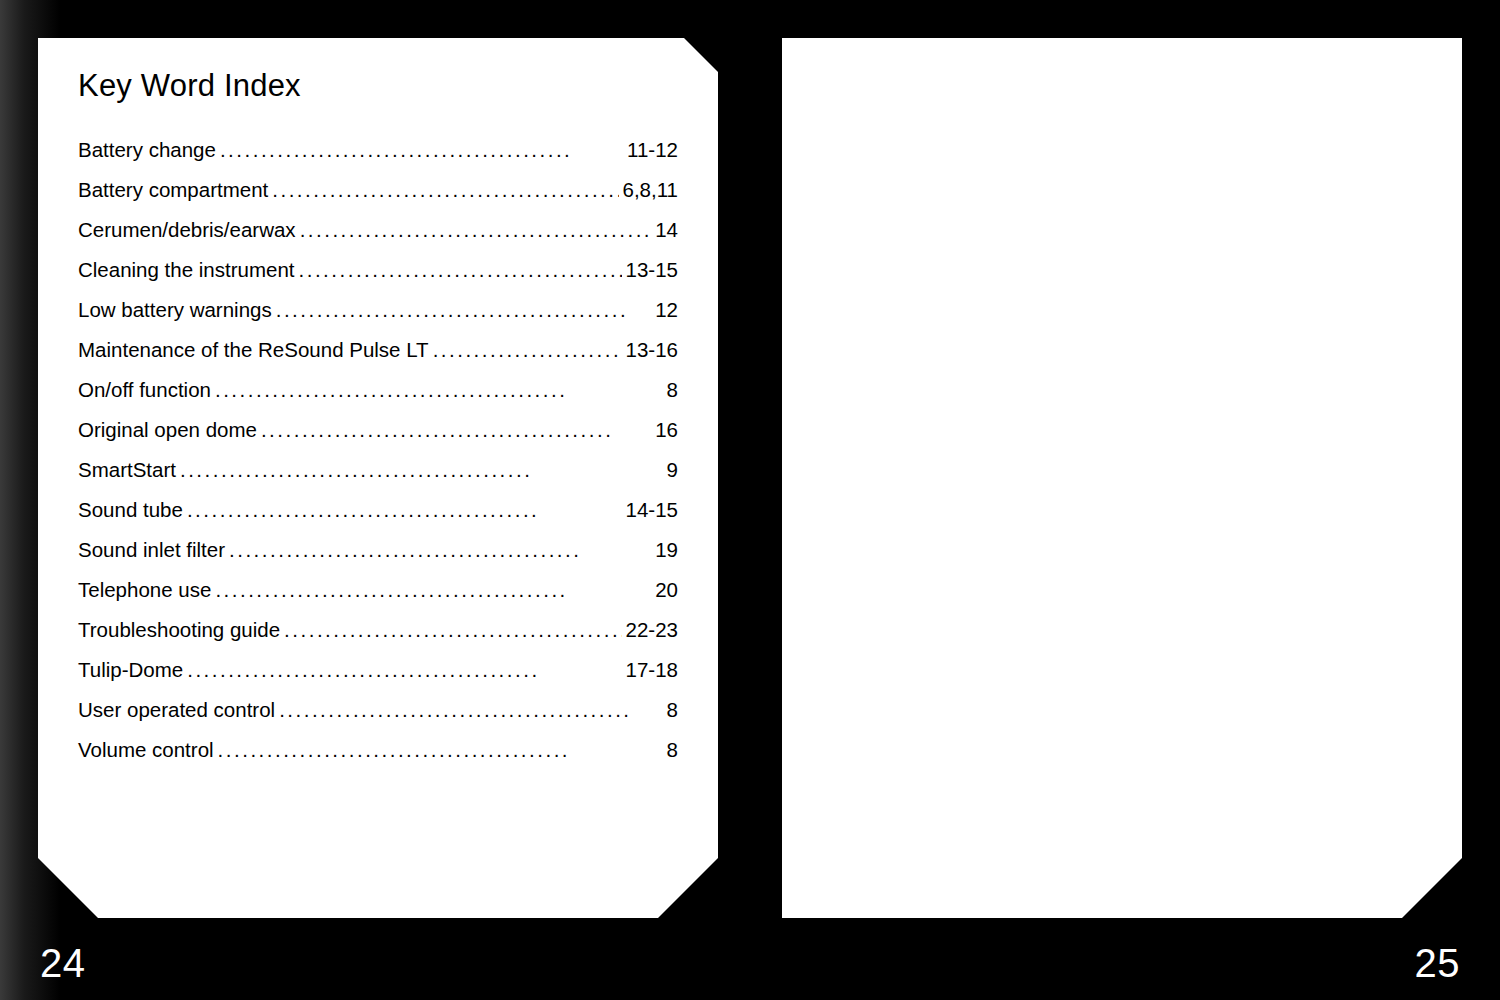Key Word Index
Battery change ........................................... 11-12
Battery compartment ........................................... 6,8,11
Cerumen/debris/earwax ........................................... 14
Cleaning the instrument ........................................... 13-15
Low battery warnings ........................................... 12
Maintenance of the ReSound Pulse LT ........................................... 13-16
On/off function ........................................... 8
Original open dome ........................................... 16
SmartStart ........................................... 9
Sound tube ........................................... 14-15
Sound inlet filter ........................................... 19
Telephone use ........................................... 20
Troubleshooting guide ........................................... 22-23
Tulip-Dome ........................................... 17-18
User operated control ........................................... 8
Volume control ........................................... 8
24
25